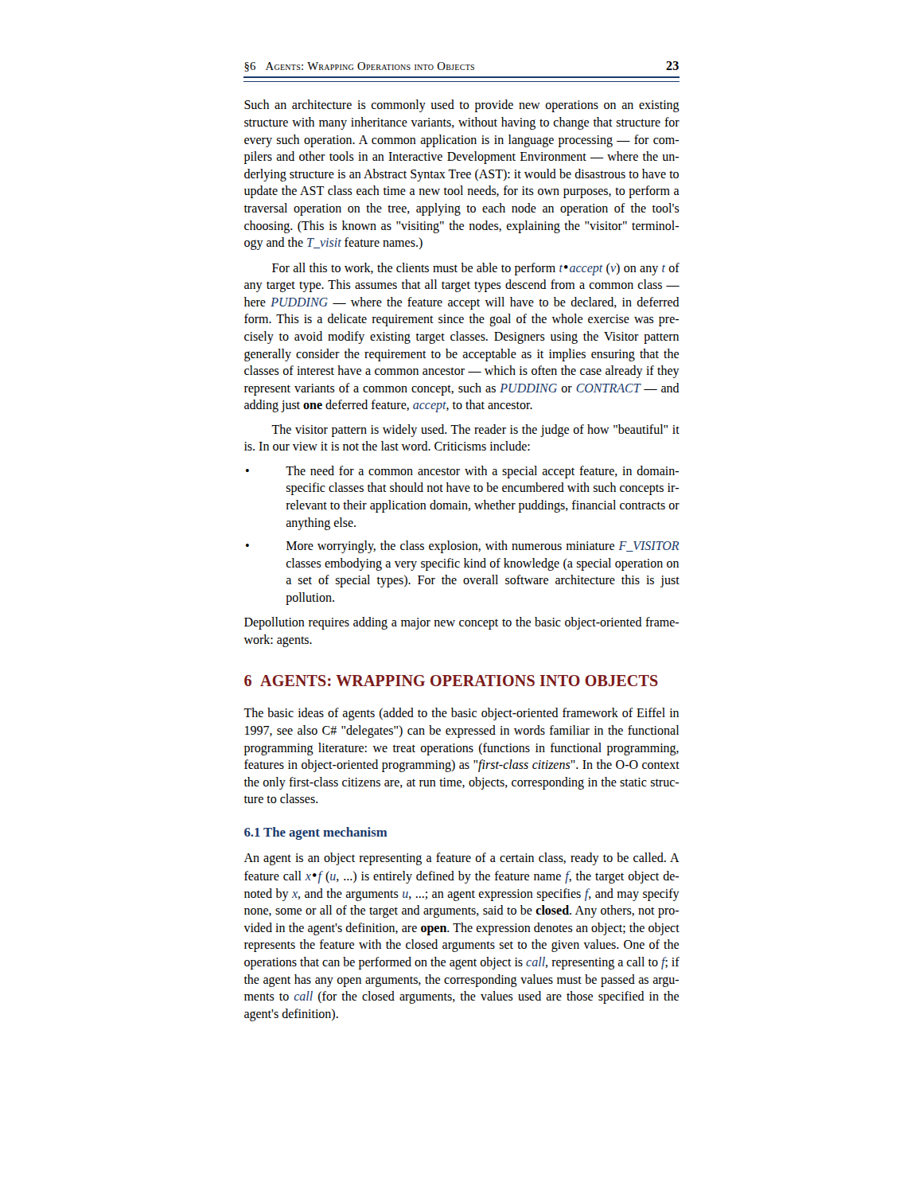§6 Agents: Wrapping Operations into Objects
23
Such an architecture is commonly used to provide new operations on an existing structure with many inheritance variants, without having to change that structure for every such operation. A common application is in language processing — for compilers and other tools in an Interactive Development Environment — where the underlying structure is an Abstract Syntax Tree (AST): it would be disastrous to have to update the AST class each time a new tool needs, for its own purposes, to perform a traversal operation on the tree, applying to each node an operation of the tool's choosing. (This is known as "visiting" the nodes, explaining the "visitor" terminology and the T_visit feature names.)
For all this to work, the clients must be able to perform t•accept (v) on any t of any target type. This assumes that all target types descend from a common class — here PUDDING — where the feature accept will have to be declared, in deferred form. This is a delicate requirement since the goal of the whole exercise was precisely to avoid modify existing target classes. Designers using the Visitor pattern generally consider the requirement to be acceptable as it implies ensuring that the classes of interest have a common ancestor — which is often the case already if they represent variants of a common concept, such as PUDDING or CONTRACT — and adding just one deferred feature, accept, to that ancestor.
The visitor pattern is widely used. The reader is the judge of how "beautiful" it is. In our view it is not the last word. Criticisms include:
• The need for a common ancestor with a special accept feature, in domain-specific classes that should not have to be encumbered with such concepts irrelevant to their application domain, whether puddings, financial contracts or anything else.
• More worryingly, the class explosion, with numerous miniature F_VISITOR classes embodying a very specific kind of knowledge (a special operation on a set of special types). For the overall software architecture this is just pollution.
Depollution requires adding a major new concept to the basic object-oriented framework: agents.
6 AGENTS: WRAPPING OPERATIONS INTO OBJECTS
The basic ideas of agents (added to the basic object-oriented framework of Eiffel in 1997, see also C# "delegates") can be expressed in words familiar in the functional programming literature: we treat operations (functions in functional programming, features in object-oriented programming) as "first-class citizens". In the O-O context the only first-class citizens are, at run time, objects, corresponding in the static structure to classes.
6.1 The agent mechanism
An agent is an object representing a feature of a certain class, ready to be called. A feature call x•f (u, ...) is entirely defined by the feature name f, the target object denoted by x, and the arguments u, ...; an agent expression specifies f, and may specify none, some or all of the target and arguments, said to be closed. Any others, not provided in the agent's definition, are open. The expression denotes an object; the object represents the feature with the closed arguments set to the given values. One of the operations that can be performed on the agent object is call, representing a call to f; if the agent has any open arguments, the corresponding values must be passed as arguments to call (for the closed arguments, the values used are those specified in the agent's definition).